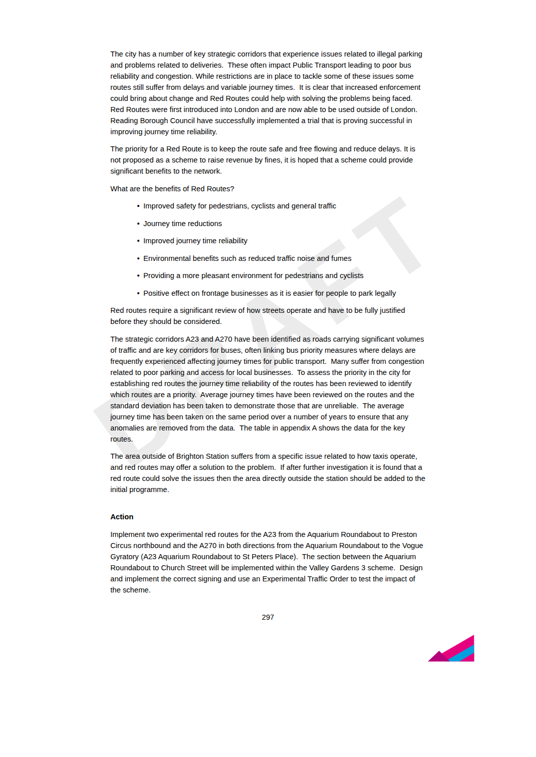DRAFT
The city has a number of key strategic corridors that experience issues related to illegal parking and problems related to deliveries. These often impact Public Transport leading to poor bus reliability and congestion. While restrictions are in place to tackle some of these issues some routes still suffer from delays and variable journey times. It is clear that increased enforcement could bring about change and Red Routes could help with solving the problems being faced. Red Routes were first introduced into London and are now able to be used outside of London. Reading Borough Council have successfully implemented a trial that is proving successful in improving journey time reliability.
The priority for a Red Route is to keep the route safe and free flowing and reduce delays. It is not proposed as a scheme to raise revenue by fines, it is hoped that a scheme could provide significant benefits to the network.
What are the benefits of Red Routes?
Improved safety for pedestrians, cyclists and general traffic
Journey time reductions
Improved journey time reliability
Environmental benefits such as reduced traffic noise and fumes
Providing a more pleasant environment for pedestrians and cyclists
Positive effect on frontage businesses as it is easier for people to park legally
Red routes require a significant review of how streets operate and have to be fully justified before they should be considered.
The strategic corridors A23 and A270 have been identified as roads carrying significant volumes of traffic and are key corridors for buses, often linking bus priority measures where delays are frequently experienced affecting journey times for public transport. Many suffer from congestion related to poor parking and access for local businesses. To assess the priority in the city for establishing red routes the journey time reliability of the routes has been reviewed to identify which routes are a priority. Average journey times have been reviewed on the routes and the standard deviation has been taken to demonstrate those that are unreliable. The average journey time has been taken on the same period over a number of years to ensure that any anomalies are removed from the data. The table in appendix A shows the data for the key routes.
The area outside of Brighton Station suffers from a specific issue related to how taxis operate, and red routes may offer a solution to the problem. If after further investigation it is found that a red route could solve the issues then the area directly outside the station should be added to the initial programme.
Action
Implement two experimental red routes for the A23 from the Aquarium Roundabout to Preston Circus northbound and the A270 in both directions from the Aquarium Roundabout to the Vogue Gyratory (A23 Aquarium Roundabout to St Peters Place). The section between the Aquarium Roundabout to Church Street will be implemented within the Valley Gardens 3 scheme. Design and implement the correct signing and use an Experimental Traffic Order to test the impact of the scheme.
297
9